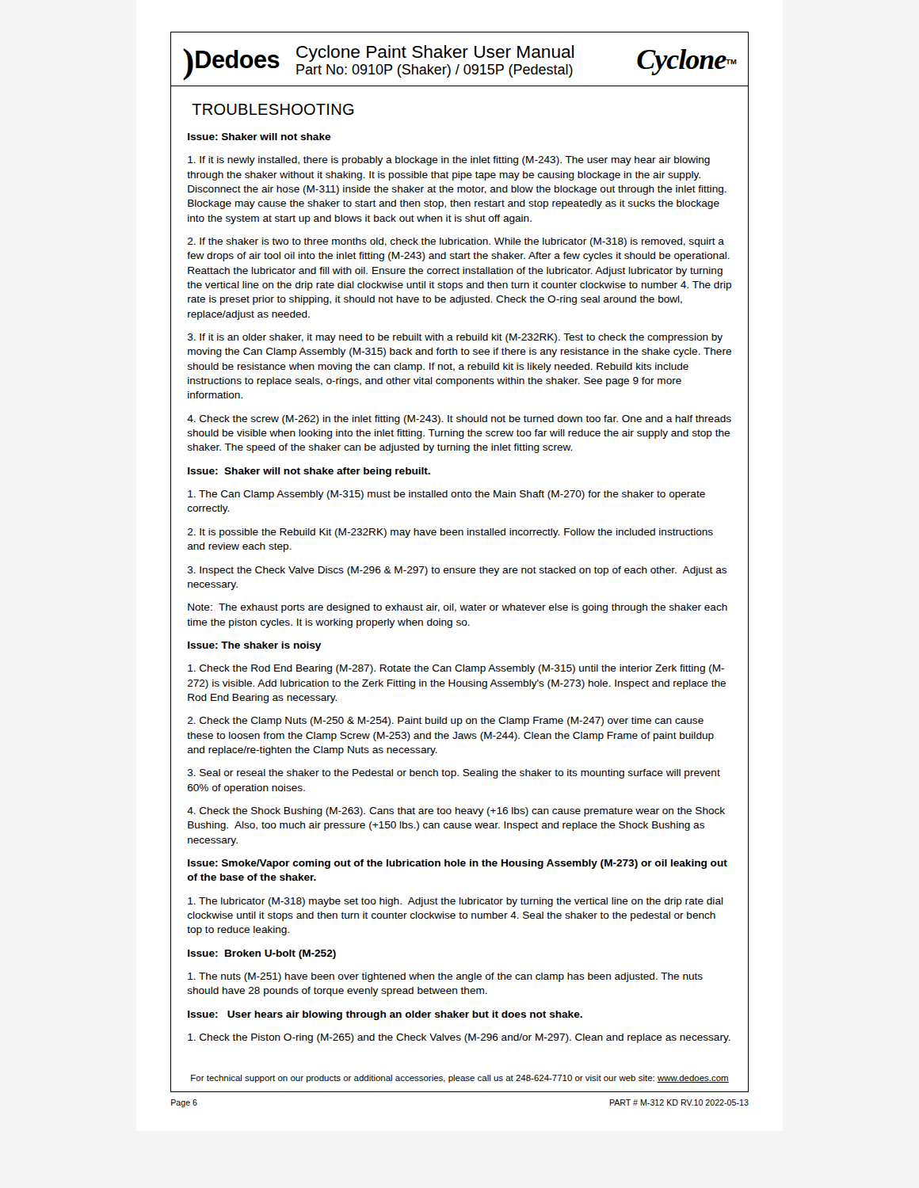) Dedoes
Cyclone Paint Shaker User Manual
Part No: 0910P (Shaker) / 0915P (Pedestal)
Cyclone TM
TROUBLESHOOTING
Issue: Shaker will not shake
1. If it is newly installed, there is probably a blockage in the inlet fitting (M-243). The user may hear air blowing through the shaker without it shaking. It is possible that pipe tape may be causing blockage in the air supply. Disconnect the air hose (M-311) inside the shaker at the motor, and blow the blockage out through the inlet fitting. Blockage may cause the shaker to start and then stop, then restart and stop repeatedly as it sucks the blockage into the system at start up and blows it back out when it is shut off again.
2. If the shaker is two to three months old, check the lubrication. While the lubricator (M-318) is removed, squirt a few drops of air tool oil into the inlet fitting (M-243) and start the shaker. After a few cycles it should be operational. Reattach the lubricator and fill with oil. Ensure the correct installation of the lubricator. Adjust lubricator by turning the vertical line on the drip rate dial clockwise until it stops and then turn it counter clockwise to number 4. The drip rate is preset prior to shipping, it should not have to be adjusted. Check the O-ring seal around the bowl, replace/adjust as needed.
3. If it is an older shaker, it may need to be rebuilt with a rebuild kit (M-232RK). Test to check the compression by moving the Can Clamp Assembly (M-315) back and forth to see if there is any resistance in the shake cycle. There should be resistance when moving the can clamp. If not, a rebuild kit is likely needed. Rebuild kits include instructions to replace seals, o-rings, and other vital components within the shaker. See page 9 for more information.
4. Check the screw (M-262) in the inlet fitting (M-243). It should not be turned down too far. One and a half threads should be visible when looking into the inlet fitting. Turning the screw too far will reduce the air supply and stop the shaker. The speed of the shaker can be adjusted by turning the inlet fitting screw.
Issue: Shaker will not shake after being rebuilt.
1. The Can Clamp Assembly (M-315) must be installed onto the Main Shaft (M-270) for the shaker to operate correctly.
2. It is possible the Rebuild Kit (M-232RK) may have been installed incorrectly. Follow the included instructions and review each step.
3. Inspect the Check Valve Discs (M-296 & M-297) to ensure they are not stacked on top of each other. Adjust as necessary.
Note: The exhaust ports are designed to exhaust air, oil, water or whatever else is going through the shaker each time the piston cycles. It is working properly when doing so.
Issue: The shaker is noisy
1. Check the Rod End Bearing (M-287). Rotate the Can Clamp Assembly (M-315) until the interior Zerk fitting (M-272) is visible. Add lubrication to the Zerk Fitting in the Housing Assembly's (M-273) hole. Inspect and replace the Rod End Bearing as necessary.
2. Check the Clamp Nuts (M-250 & M-254). Paint build up on the Clamp Frame (M-247) over time can cause these to loosen from the Clamp Screw (M-253) and the Jaws (M-244). Clean the Clamp Frame of paint buildup and replace/re-tighten the Clamp Nuts as necessary.
3. Seal or reseal the shaker to the Pedestal or bench top. Sealing the shaker to its mounting surface will prevent 60% of operation noises.
4. Check the Shock Bushing (M-263). Cans that are too heavy (+16 lbs) can cause premature wear on the Shock Bushing. Also, too much air pressure (+150 lbs.) can cause wear. Inspect and replace the Shock Bushing as necessary.
Issue: Smoke/Vapor coming out of the lubrication hole in the Housing Assembly (M-273) or oil leaking out of the base of the shaker.
1. The lubricator (M-318) maybe set too high. Adjust the lubricator by turning the vertical line on the drip rate dial clockwise until it stops and then turn it counter clockwise to number 4. Seal the shaker to the pedestal or bench top to reduce leaking.
Issue: Broken U-bolt (M-252)
1. The nuts (M-251) have been over tightened when the angle of the can clamp has been adjusted. The nuts should have 28 pounds of torque evenly spread between them.
Issue: User hears air blowing through an older shaker but it does not shake.
1. Check the Piston O-ring (M-265) and the Check Valves (M-296 and/or M-297). Clean and replace as necessary.
For technical support on our products or additional accessories, please call us at 248-624-7710 or visit our web site: www.dedoes.com
Page 6
PART # M-312 KD RV.10 2022-05-13